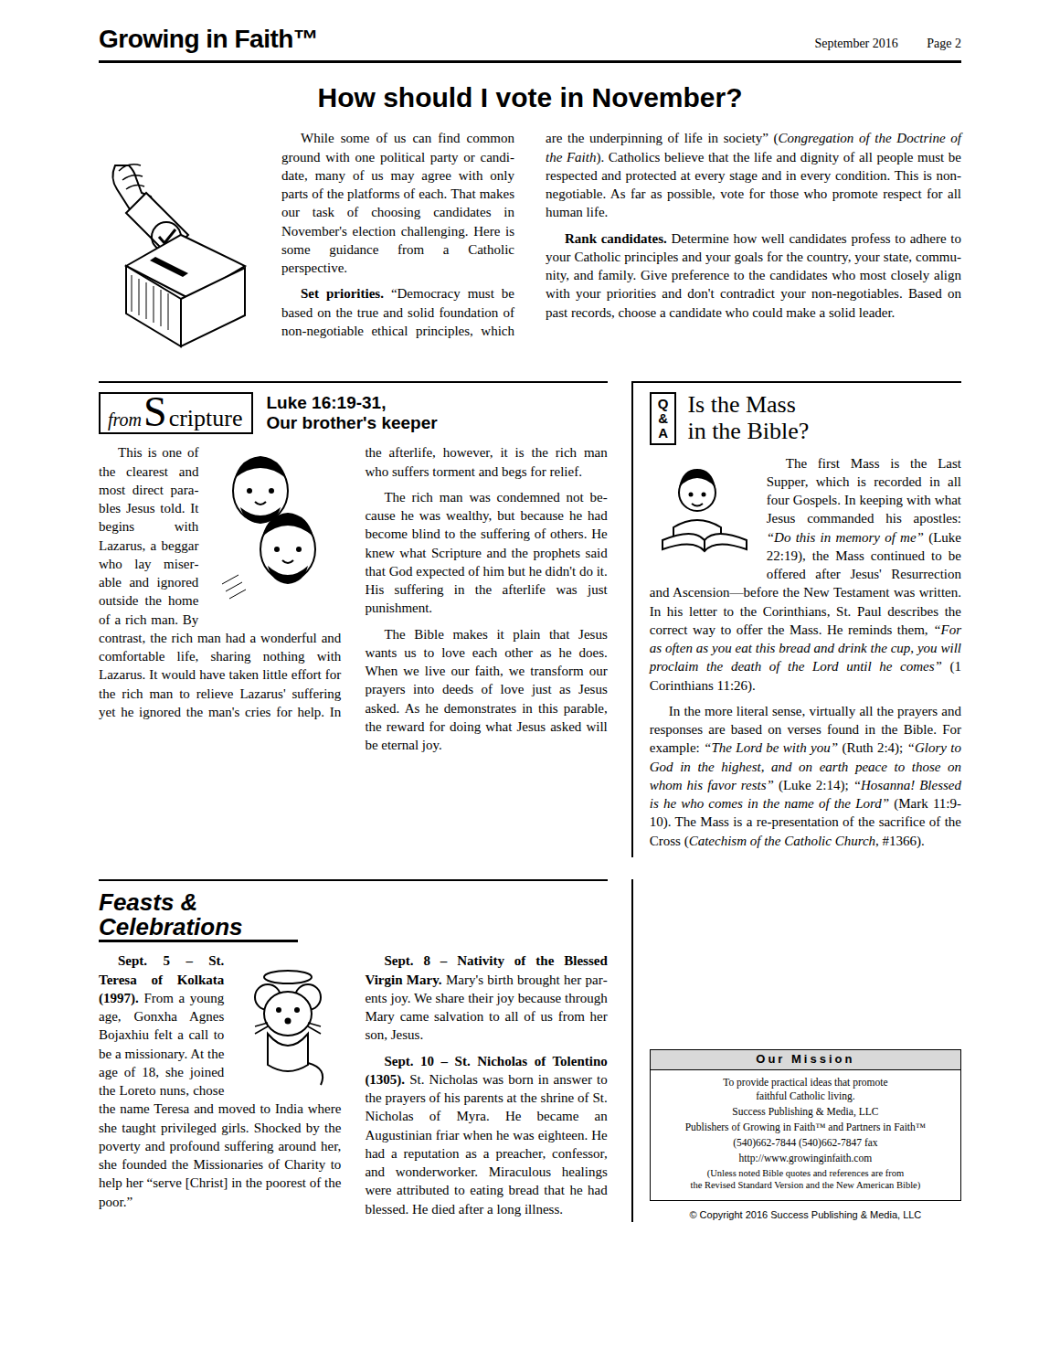Growing in Faith™
September 2016 Page 2
How should I vote in November?
While some of us can find common ground with one political party or candidate, many of us may agree with only parts of the platforms of each. That makes our task of choosing candidates in November's election challenging. Here is some guidance from a Catholic perspective.
Set priorities. “Democracy must be based on the true and solid foundation of non-negotiable ethical principles, which are the underpinning of life in society” (Congregation of the Doctrine of the Faith). Catholics believe that the life and dignity of all people must be respected and protected at every stage and in every condition. This is non-negotiable. As far as possible, vote for those who promote respect for all human life.
Rank candidates. Determine how well candidates profess to adhere to your Catholic principles and your goals for the country, your state, community, and family. Give preference to the candidates who most closely align with your priorities and don't contradict your non-negotiables. Based on past records, choose a candidate who could make a solid leader.
from Scripture
Luke 16:19-31,
Our brother's keeper
This is one of the clearest and most direct parables Jesus told. It begins with Lazarus, a beggar who lay miserable and ignored outside the home of a rich man. By contrast, the rich man had a wonderful and comfortable life, sharing nothing with Lazarus. It would have taken little effort for the rich man to relieve Lazarus' suffering yet he ignored the man's cries for help. In the afterlife, however, it is the rich man who suffers torment and begs for relief.
The rich man was condemned not because he was wealthy, but because he had become blind to the suffering of others. He knew what Scripture and the prophets said that God expected of him but he didn't do it. His suffering in the afterlife was just punishment.
The Bible makes it plain that Jesus wants us to love each other as he does. When we live our faith, we transform our prayers into deeds of love just as Jesus asked. As he demonstrates in this parable, the reward for doing what Jesus asked will be eternal joy.
Q
&
A
Is the Mass
in the Bible?
The first Mass is the Last Supper, which is recorded in all four Gospels. In keeping with what Jesus commanded his apostles: “Do this in memory of me” (Luke 22:19), the Mass continued to be offered after Jesus' Resurrection and Ascension—before the New Testament was written. In his letter to the Corinthians, St. Paul describes the correct way to offer the Mass. He reminds them, “For as often as you eat this bread and drink the cup, you will proclaim the death of the Lord until he comes” (1 Corinthians 11:26).
In the more literal sense, virtually all the prayers and responses are based on verses found in the Bible. For example: “The Lord be with you” (Ruth 2:4); “Glory to God in the highest, and on earth peace to those on whom his favor rests” (Luke 2:14); “Hosanna! Blessed is he who comes in the name of the Lord” (Mark 11:9-10). The Mass is a re-presentation of the sacrifice of the Cross (Catechism of the Catholic Church, #1366).
Feasts & Celebrations
Sept. 5 – St. Teresa of Kolkata (1997). From a young age, Gonxha Agnes Bojaxhiu felt a call to be a missionary. At the age of 18, she joined the Loreto nuns, chose the name Teresa and moved to India where she taught privileged girls. Shocked by the poverty and profound suffering around her, she founded the Missionaries of Charity to help her “serve [Christ] in the poorest of the poor.”
Sept. 8 – Nativity of the Blessed Virgin Mary. Mary's birth brought her parents joy. We share their joy because through Mary came salvation to all of us from her son, Jesus.
Sept. 10 – St. Nicholas of Tolentino (1305). St. Nicholas was born in answer to the prayers of his parents at the shrine of St. Nicholas of Myra. He became an Augustinian friar when he was eighteen. He had a reputation as a preacher, confessor, and wonderworker. Miraculous healings were attributed to eating bread that he had blessed. He died after a long illness.
Our Mission
To provide practical ideas that promote
faithful Catholic living.
Success Publishing & Media, LLC
Publishers of Growing in Faith™ and Partners in Faith™
(540)662-7844 (540)662-7847 fax
http://www.growinginfaith.com
(Unless noted Bible quotes and references are from
the Revised Standard Version and the New American Bible)
© Copyright 2016 Success Publishing & Media, LLC